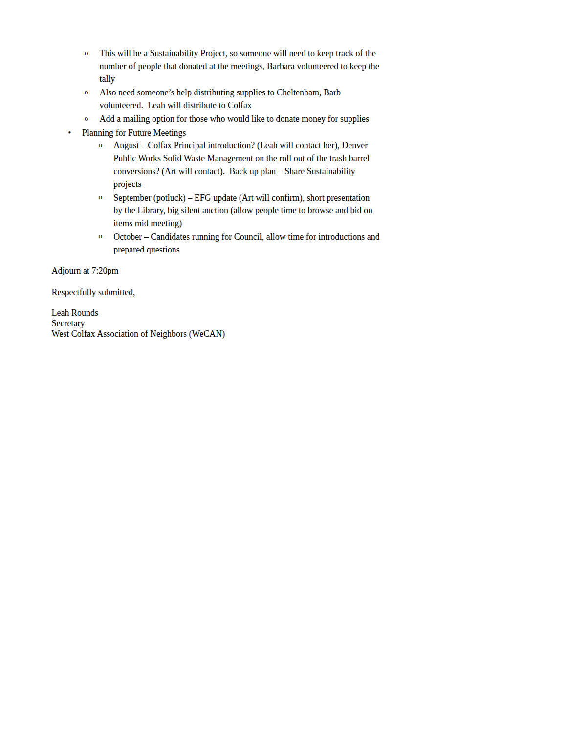This will be a Sustainability Project, so someone will need to keep track of the number of people that donated at the meetings, Barbara volunteered to keep the tally
Also need someone’s help distributing supplies to Cheltenham, Barb volunteered. Leah will distribute to Colfax
Add a mailing option for those who would like to donate money for supplies
Planning for Future Meetings
August – Colfax Principal introduction? (Leah will contact her), Denver Public Works Solid Waste Management on the roll out of the trash barrel conversions? (Art will contact). Back up plan – Share Sustainability projects
September (potluck) – EFG update (Art will confirm), short presentation by the Library, big silent auction (allow people time to browse and bid on items mid meeting)
October – Candidates running for Council, allow time for introductions and prepared questions
Adjourn at 7:20pm
Respectfully submitted,
Leah Rounds
Secretary
West Colfax Association of Neighbors (WeCAN)